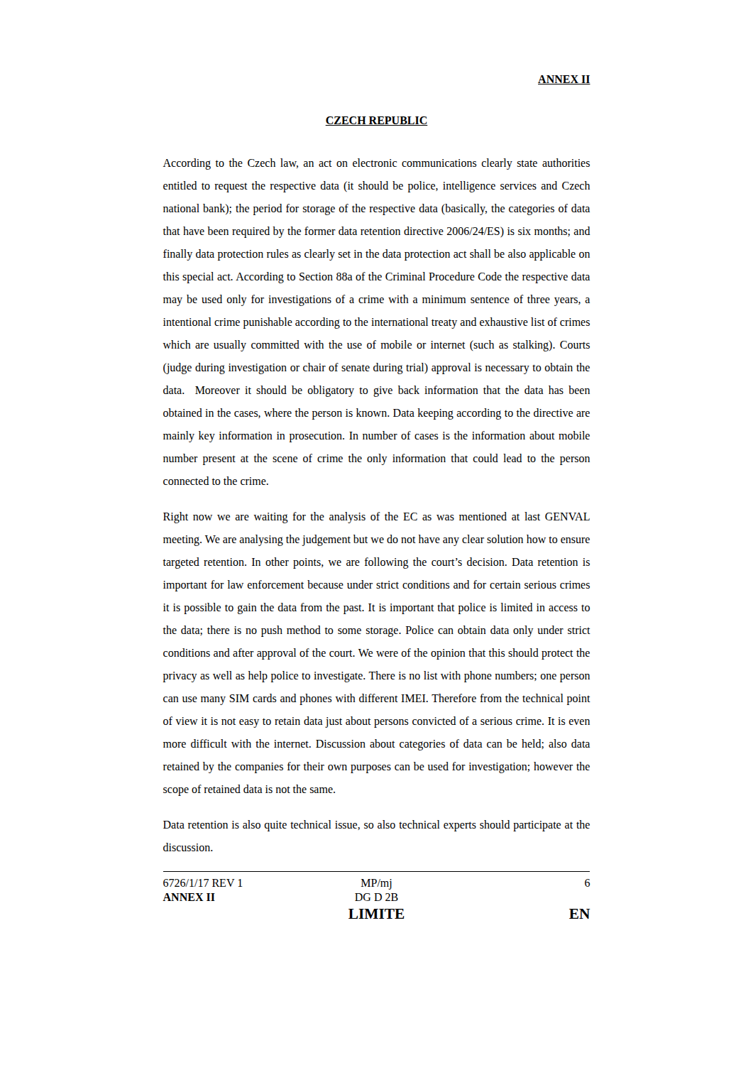ANNEX II
CZECH REPUBLIC
According to the Czech law, an act on electronic communications clearly state authorities entitled to request the respective data (it should be police, intelligence services and Czech national bank); the period for storage of the respective data (basically, the categories of data that have been required by the former data retention directive 2006/24/ES) is six months; and finally data protection rules as clearly set in the data protection act shall be also applicable on this special act. According to Section 88a of the Criminal Procedure Code the respective data may be used only for investigations of a crime with a minimum sentence of three years, a intentional crime punishable according to the international treaty and exhaustive list of crimes which are usually committed with the use of mobile or internet (such as stalking). Courts (judge during investigation or chair of senate during trial) approval is necessary to obtain the data. Moreover it should be obligatory to give back information that the data has been obtained in the cases, where the person is known. Data keeping according to the directive are mainly key information in prosecution. In number of cases is the information about mobile number present at the scene of crime the only information that could lead to the person connected to the crime.
Right now we are waiting for the analysis of the EC as was mentioned at last GENVAL meeting. We are analysing the judgement but we do not have any clear solution how to ensure targeted retention. In other points, we are following the court’s decision. Data retention is important for law enforcement because under strict conditions and for certain serious crimes it is possible to gain the data from the past. It is important that police is limited in access to the data; there is no push method to some storage. Police can obtain data only under strict conditions and after approval of the court. We were of the opinion that this should protect the privacy as well as help police to investigate. There is no list with phone numbers; one person can use many SIM cards and phones with different IMEI. Therefore from the technical point of view it is not easy to retain data just about persons convicted of a serious crime. It is even more difficult with the internet. Discussion about categories of data can be held; also data retained by the companies for their own purposes can be used for investigation; however the scope of retained data is not the same.
Data retention is also quite technical issue, so also technical experts should participate at the discussion.
| 6726/1/17 REV 1 | MP/mj | 6 |
| ANNEX II | DG D 2B | |
| | LIMITE | EN |